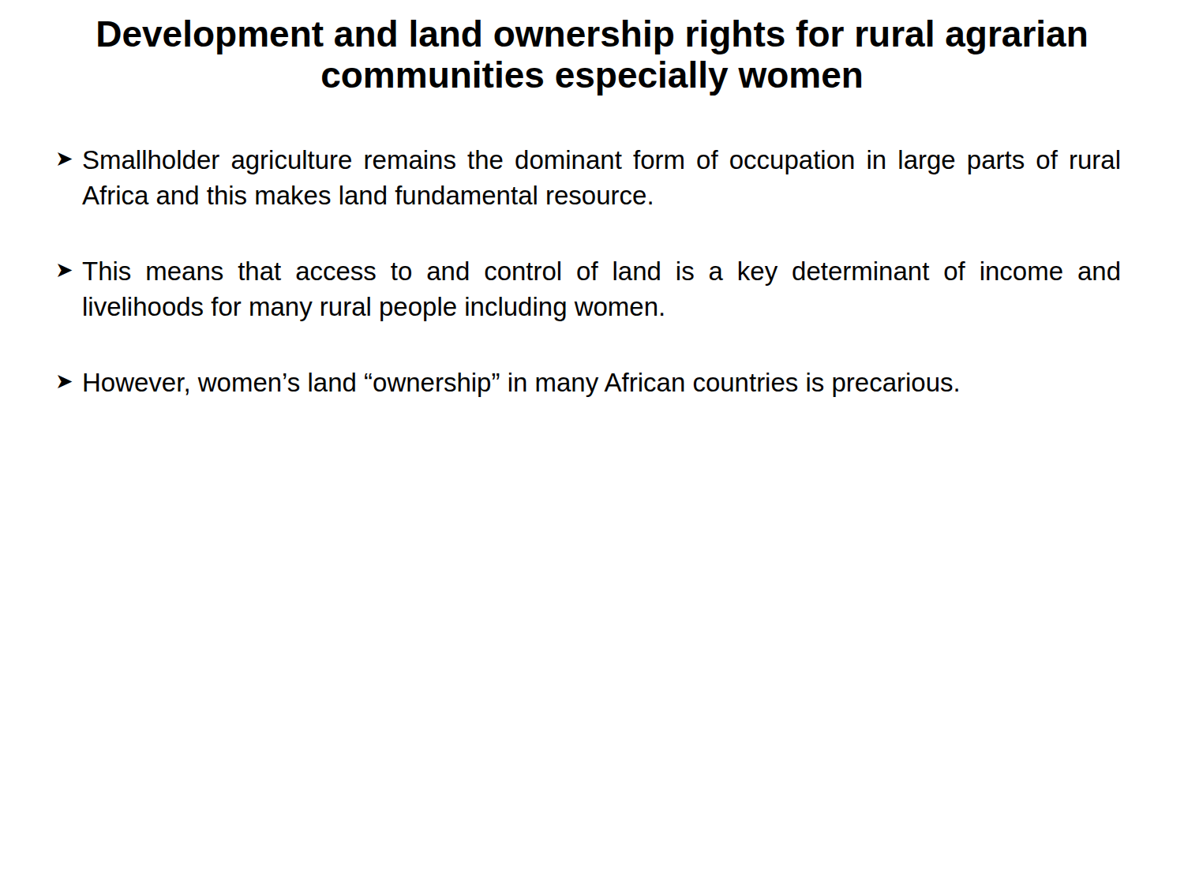Development and land ownership rights for rural agrarian communities especially women
Smallholder agriculture remains the dominant form of occupation in large parts of rural Africa and this makes land fundamental resource.
This means that access to and control of land is a key determinant of income and livelihoods for many rural people including women.
However, women’s land “ownership” in many African countries is precarious.